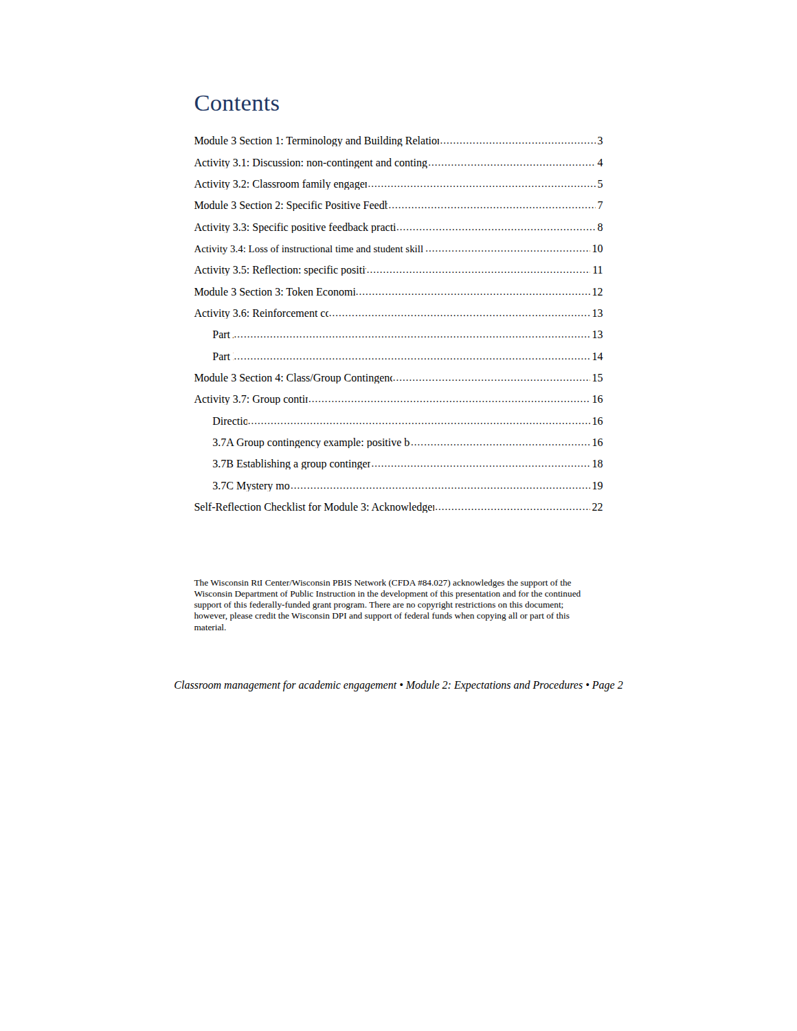Contents
Module 3 Section 1: Terminology and Building Relationships agenda ........................................................... 3
Activity 3.1: Discussion: non-contingent and contingent attention ............................................................... 4
Activity 3.2: Classroom family engagement rubric ......................................................................................... 5
Module 3 Section 2: Specific Positive Feedback agenda ................................................................................ 7
Activity 3.3: Specific positive feedback practice scenarios ............................................................................. 8
Activity 3.4: Loss of instructional time and student skill development .............................................................. 10
Activity 3.5: Reflection: specific positive feedback ......................................................................................... 11
Module 3 Section 3: Token Economies agenda ........................................................................................... 12
Activity 3.6: Reinforcement continuum ....................................................................................................... 13
Part A ................................................................................................................................................. 13
Part B ................................................................................................................................................. 14
Module 3 Section 4: Class/Group Contingencies agenda ........................................................................... 15
Activity 3.7: Group contingencies ................................................................................................................. 16
Directions .......................................................................................................................................... 16
3.7A Group contingency example: positive behavior game ....................................................................... 16
3.7B Establishing a group contingency program ......................................................................................... 18
3.7C Mystery motivator ............................................................................................................................. 19
Self-Reflection Checklist for Module 3: Acknowledgement Systems ........................................................... 22
The Wisconsin RtI Center/Wisconsin PBIS Network (CFDA #84.027) acknowledges the support of the Wisconsin Department of Public Instruction in the development of this presentation and for the continued support of this federally-funded grant program. There are no copyright restrictions on this document; however, please credit the Wisconsin DPI and support of federal funds when copying all or part of this material.
Classroom management for academic engagement • Module 2: Expectations and Procedures • Page 2